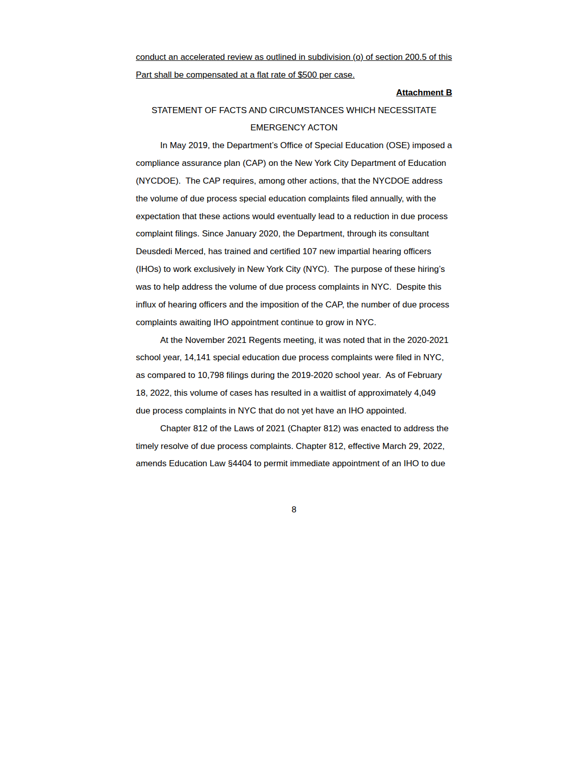conduct an accelerated review as outlined in subdivision (o) of section 200.5 of this Part shall be compensated at a flat rate of $500 per case.
Attachment B
STATEMENT OF FACTS AND CIRCUMSTANCES WHICH NECESSITATE
EMERGENCY ACTON
In May 2019, the Department’s Office of Special Education (OSE) imposed a compliance assurance plan (CAP) on the New York City Department of Education (NYCDOE). The CAP requires, among other actions, that the NYCDOE address the volume of due process special education complaints filed annually, with the expectation that these actions would eventually lead to a reduction in due process complaint filings. Since January 2020, the Department, through its consultant Deusdedi Merced, has trained and certified 107 new impartial hearing officers (IHOs) to work exclusively in New York City (NYC). The purpose of these hiring’s was to help address the volume of due process complaints in NYC. Despite this influx of hearing officers and the imposition of the CAP, the number of due process complaints awaiting IHO appointment continue to grow in NYC.
At the November 2021 Regents meeting, it was noted that in the 2020-2021 school year, 14,141 special education due process complaints were filed in NYC, as compared to 10,798 filings during the 2019-2020 school year. As of February 18, 2022, this volume of cases has resulted in a waitlist of approximately 4,049 due process complaints in NYC that do not yet have an IHO appointed.
Chapter 812 of the Laws of 2021 (Chapter 812) was enacted to address the timely resolve of due process complaints. Chapter 812, effective March 29, 2022, amends Education Law §4404 to permit immediate appointment of an IHO to due
8